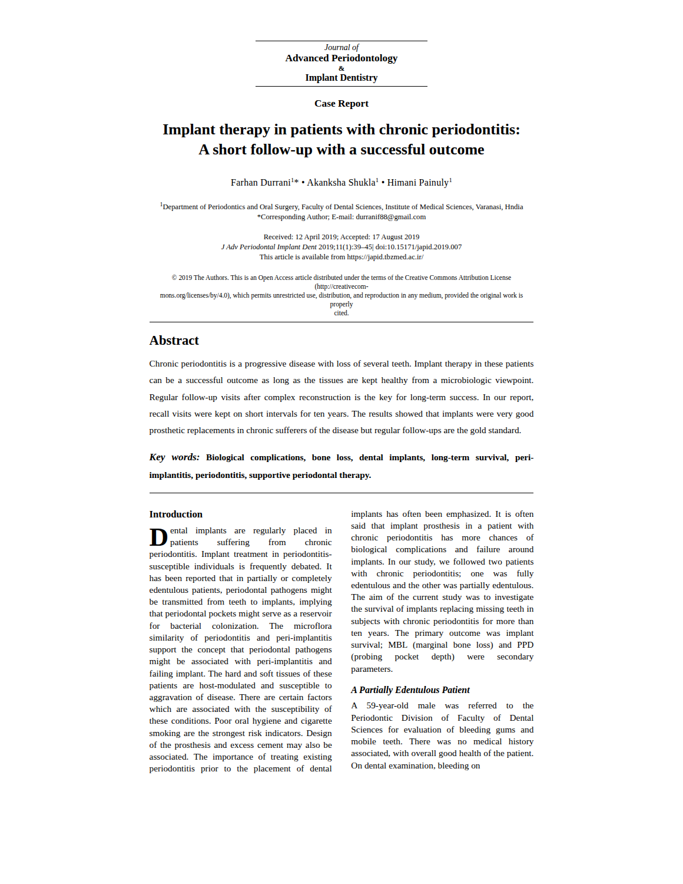Journal of
Advanced Periodontology
&
Implant Dentistry
Case Report
Implant therapy in patients with chronic periodontitis: A short follow-up with a successful outcome
Farhan Durrani1* • Akanksha Shukla1 • Himani Painuly1
1Department of Periodontics and Oral Surgery, Faculty of Dental Sciences, Institute of Medical Sciences, Varanasi, Hndia
*Corresponding Author; E-mail: durranif88@gmail.com
Received: 12 April 2019; Accepted: 17 August 2019
J Adv Periodontal Implant Dent 2019;11(1):39–45| doi:10.15171/japid.2019.007
This article is available from https://japid.tbzmed.ac.ir/
© 2019 The Authors. This is an Open Access article distributed under the terms of the Creative Commons Attribution License (http://creativecom-
mons.org/licenses/by/4.0), which permits unrestricted use, distribution, and reproduction in any medium, provided the original work is properly
cited.
Abstract
Chronic periodontitis is a progressive disease with loss of several teeth. Implant therapy in these patients can be a successful outcome as long as the tissues are kept healthy from a microbiologic viewpoint. Regular follow-up visits after complex reconstruction is the key for long-term success. In our report, recall visits were kept on short intervals for ten years. The results showed that implants were very good prosthetic replacements in chronic sufferers of the disease but regular follow-ups are the gold standard.
Key words: Biological complications, bone loss, dental implants, long-term survival, peri-implantitis, periodontitis, supportive periodontal therapy.
Introduction
Dental implants are regularly placed in patients suffering from chronic periodontitis. Implant treatment in periodontitis-susceptible individuals is frequently debated. It has been reported that in partially or completely edentulous patients, periodontal pathogens might be transmitted from teeth to implants, implying that periodontal pockets might serve as a reservoir for bacterial colonization. The microflora similarity of periodontitis and peri-implantitis support the concept that periodontal pathogens might be associated with peri-implantitis and failing implant. The hard and soft tissues of these patients are host-modulated and susceptible to aggravation of disease. There are certain factors which are associated with the susceptibility of these conditions. Poor oral hygiene and cigarette smoking are the strongest risk indicators. Design of the prosthesis and excess cement may also be associated. The importance of treating existing periodontitis prior to the placement of dental implants has often been emphasized. It is often said that implant prosthesis in a patient with chronic periodontitis has more chances of biological complications and failure around implants. In our study, we followed two patients with chronic periodontitis; one was fully edentulous and the other was partially edentulous. The aim of the current study was to investigate the survival of implants replacing missing teeth in subjects with chronic periodontitis for more than ten years. The primary outcome was implant survival; MBL (marginal bone loss) and PPD (probing pocket depth) were secondary parameters.
A Partially Edentulous Patient
A 59-year-old male was referred to the Periodontic Division of Faculty of Dental Sciences for evaluation of bleeding gums and mobile teeth. There was no medical history associated, with overall good health of the patient. On dental examination, bleeding on